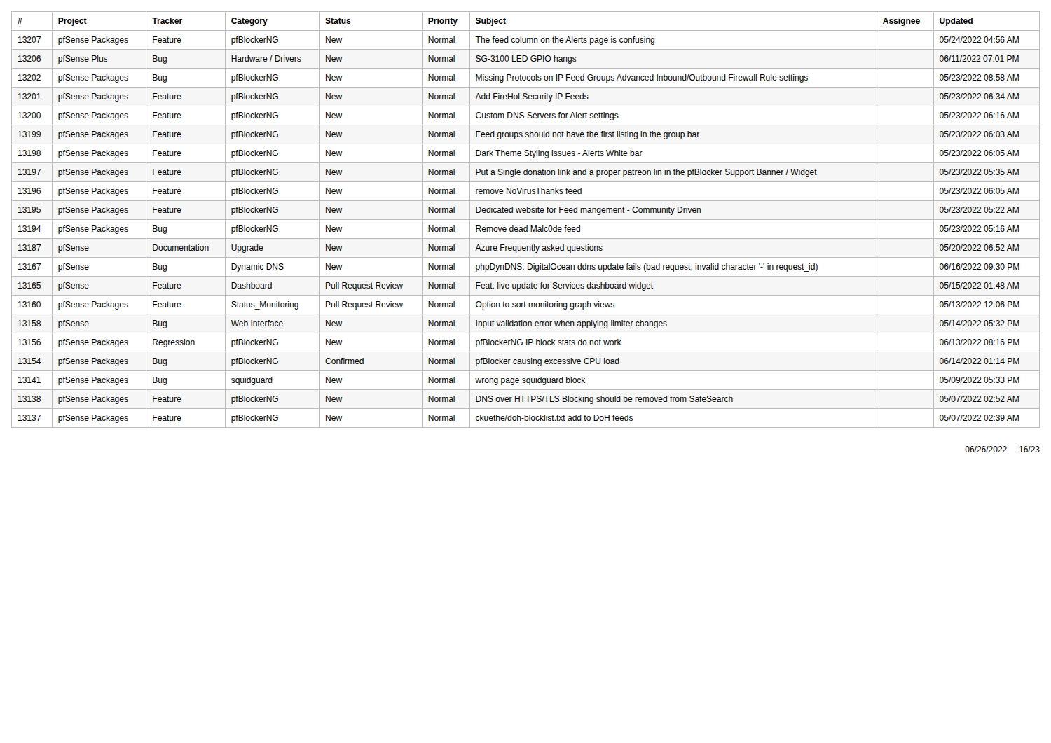| # | Project | Tracker | Category | Status | Priority | Subject | Assignee | Updated |
| --- | --- | --- | --- | --- | --- | --- | --- | --- |
| 13207 | pfSense Packages | Feature | pfBlockerNG | New | Normal | The feed column on the Alerts page is confusing | | 05/24/2022 04:56 AM |
| 13206 | pfSense Plus | Bug | Hardware / Drivers | New | Normal | SG-3100 LED GPIO hangs | | 06/11/2022 07:01 PM |
| 13202 | pfSense Packages | Bug | pfBlockerNG | New | Normal | Missing Protocols on IP Feed Groups Advanced Inbound/Outbound Firewall Rule settings | | 05/23/2022 08:58 AM |
| 13201 | pfSense Packages | Feature | pfBlockerNG | New | Normal | Add FireHol Security IP Feeds | | 05/23/2022 06:34 AM |
| 13200 | pfSense Packages | Feature | pfBlockerNG | New | Normal | Custom DNS Servers for Alert settings | | 05/23/2022 06:16 AM |
| 13199 | pfSense Packages | Feature | pfBlockerNG | New | Normal | Feed groups should not have the first listing in the group bar | | 05/23/2022 06:03 AM |
| 13198 | pfSense Packages | Feature | pfBlockerNG | New | Normal | Dark Theme Styling issues - Alerts White bar | | 05/23/2022 06:05 AM |
| 13197 | pfSense Packages | Feature | pfBlockerNG | New | Normal | Put a Single donation link and a proper patreon lin in the pfBlocker Support Banner / Widget | | 05/23/2022 05:35 AM |
| 13196 | pfSense Packages | Feature | pfBlockerNG | New | Normal | remove NoVirusThanks feed | | 05/23/2022 06:05 AM |
| 13195 | pfSense Packages | Feature | pfBlockerNG | New | Normal | Dedicated website for Feed mangement - Community Driven | | 05/23/2022 05:22 AM |
| 13194 | pfSense Packages | Bug | pfBlockerNG | New | Normal | Remove dead Malc0de feed | | 05/23/2022 05:16 AM |
| 13187 | pfSense | Documentation | Upgrade | New | Normal | Azure Frequently asked questions | | 05/20/2022 06:52 AM |
| 13167 | pfSense | Bug | Dynamic DNS | New | Normal | phpDynDNS: DigitalOcean ddns update fails (bad request, invalid character '-' in request_id) | | 06/16/2022 09:30 PM |
| 13165 | pfSense | Feature | Dashboard | Pull Request Review | Normal | Feat: live update for Services dashboard widget | | 05/15/2022 01:48 AM |
| 13160 | pfSense Packages | Feature | Status_Monitoring | Pull Request Review | Normal | Option to sort monitoring graph views | | 05/13/2022 12:06 PM |
| 13158 | pfSense | Bug | Web Interface | New | Normal | Input validation error when applying limiter changes | | 05/14/2022 05:32 PM |
| 13156 | pfSense Packages | Regression | pfBlockerNG | New | Normal | pfBlockerNG IP block stats do not work | | 06/13/2022 08:16 PM |
| 13154 | pfSense Packages | Bug | pfBlockerNG | Confirmed | Normal | pfBlocker causing excessive CPU load | | 06/14/2022 01:14 PM |
| 13141 | pfSense Packages | Bug | squidguard | New | Normal | wrong page squidguard block | | 05/09/2022 05:33 PM |
| 13138 | pfSense Packages | Feature | pfBlockerNG | New | Normal | DNS over HTTPS/TLS Blocking should be removed from SafeSearch | | 05/07/2022 02:52 AM |
| 13137 | pfSense Packages | Feature | pfBlockerNG | New | Normal | ckuethe/doh-blocklist.txt add to DoH feeds | | 05/07/2022 02:39 AM |
06/26/2022 16/23